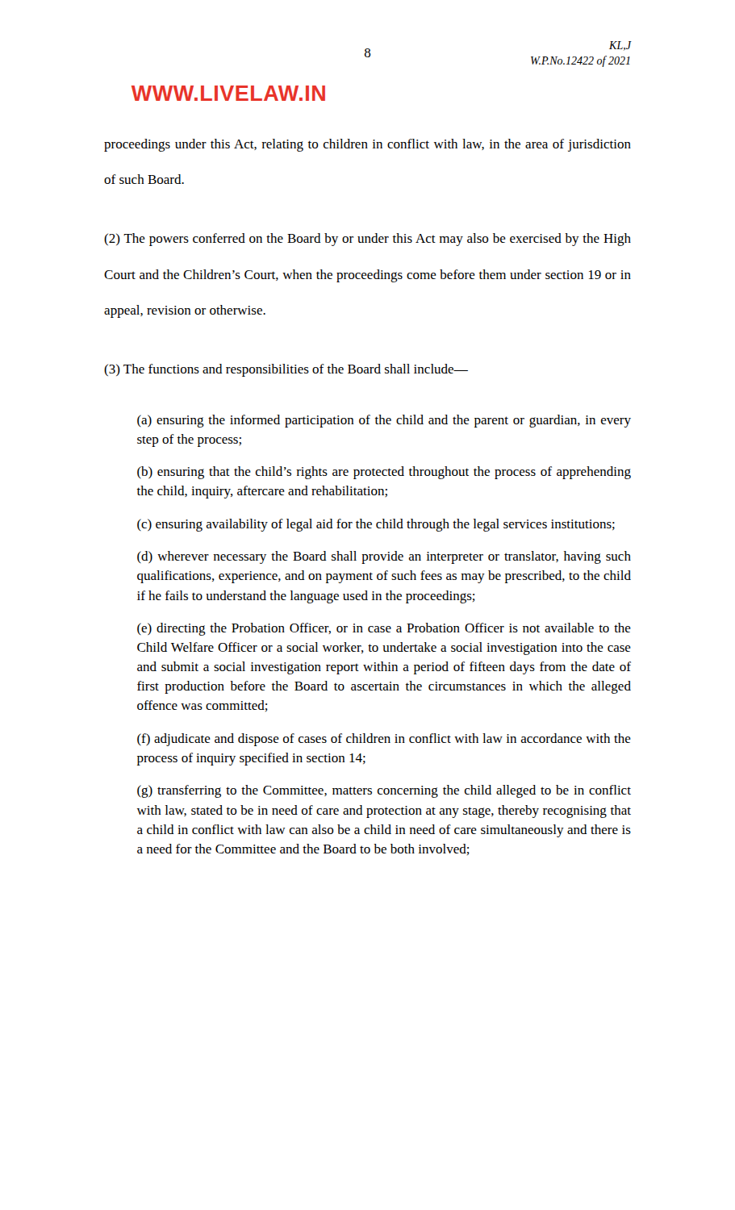8
KL,J
W.P.No.12422 of 2021
WWW.LIVELAW.IN
proceedings under this Act, relating to children in conflict with law, in the area of jurisdiction of such Board.
(2) The powers conferred on the Board by or under this Act may also be exercised by the High Court and the Children’s Court, when the proceedings come before them under section 19 or in appeal, revision or otherwise.
(3) The functions and responsibilities of the Board shall include—
(a) ensuring the informed participation of the child and the parent or guardian, in every step of the process;
(b) ensuring that the child’s rights are protected throughout the process of apprehending the child, inquiry, aftercare and rehabilitation;
(c) ensuring availability of legal aid for the child through the legal services institutions;
(d) wherever necessary the Board shall provide an interpreter or translator, having such qualifications, experience, and on payment of such fees as may be prescribed, to the child if he fails to understand the language used in the proceedings;
(e) directing the Probation Officer, or in case a Probation Officer is not available to the Child Welfare Officer or a social worker, to undertake a social investigation into the case and submit a social investigation report within a period of fifteen days from the date of first production before the Board to ascertain the circumstances in which the alleged offence was committed;
(f) adjudicate and dispose of cases of children in conflict with law in accordance with the process of inquiry specified in section 14;
(g) transferring to the Committee, matters concerning the child alleged to be in conflict with law, stated to be in need of care and protection at any stage, thereby recognising that a child in conflict with law can also be a child in need of care simultaneously and there is a need for the Committee and the Board to be both involved;